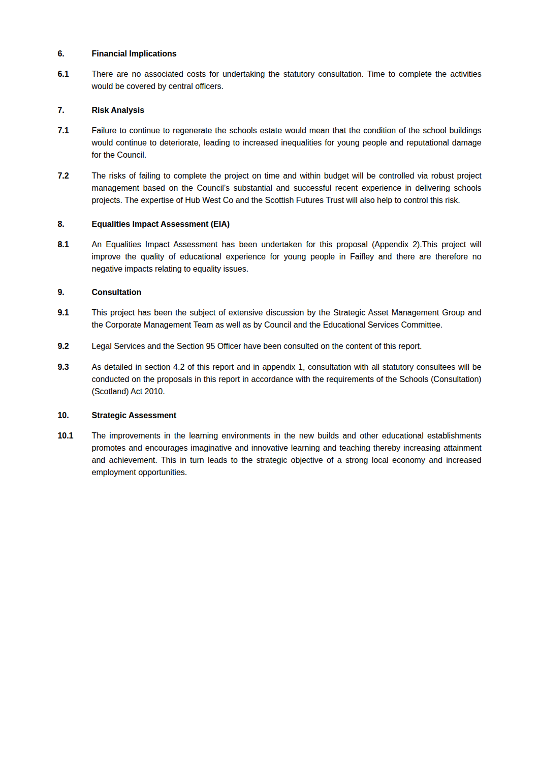6. Financial Implications
6.1 There are no associated costs for undertaking the statutory consultation. Time to complete the activities would be covered by central officers.
7. Risk Analysis
7.1 Failure to continue to regenerate the schools estate would mean that the condition of the school buildings would continue to deteriorate, leading to increased inequalities for young people and reputational damage for the Council.
7.2 The risks of failing to complete the project on time and within budget will be controlled via robust project management based on the Council’s substantial and successful recent experience in delivering schools projects. The expertise of Hub West Co and the Scottish Futures Trust will also help to control this risk.
8. Equalities Impact Assessment (EIA)
8.1 An Equalities Impact Assessment has been undertaken for this proposal (Appendix 2).This project will improve the quality of educational experience for young people in Faifley and there are therefore no negative impacts relating to equality issues.
9. Consultation
9.1 This project has been the subject of extensive discussion by the Strategic Asset Management Group and the Corporate Management Team as well as by Council and the Educational Services Committee.
9.2 Legal Services and the Section 95 Officer have been consulted on the content of this report.
9.3 As detailed in section 4.2 of this report and in appendix 1, consultation with all statutory consultees will be conducted on the proposals in this report in accordance with the requirements of the Schools (Consultation) (Scotland) Act 2010.
10. Strategic Assessment
10.1 The improvements in the learning environments in the new builds and other educational establishments promotes and encourages imaginative and innovative learning and teaching thereby increasing attainment and achievement. This in turn leads to the strategic objective of a strong local economy and increased employment opportunities.